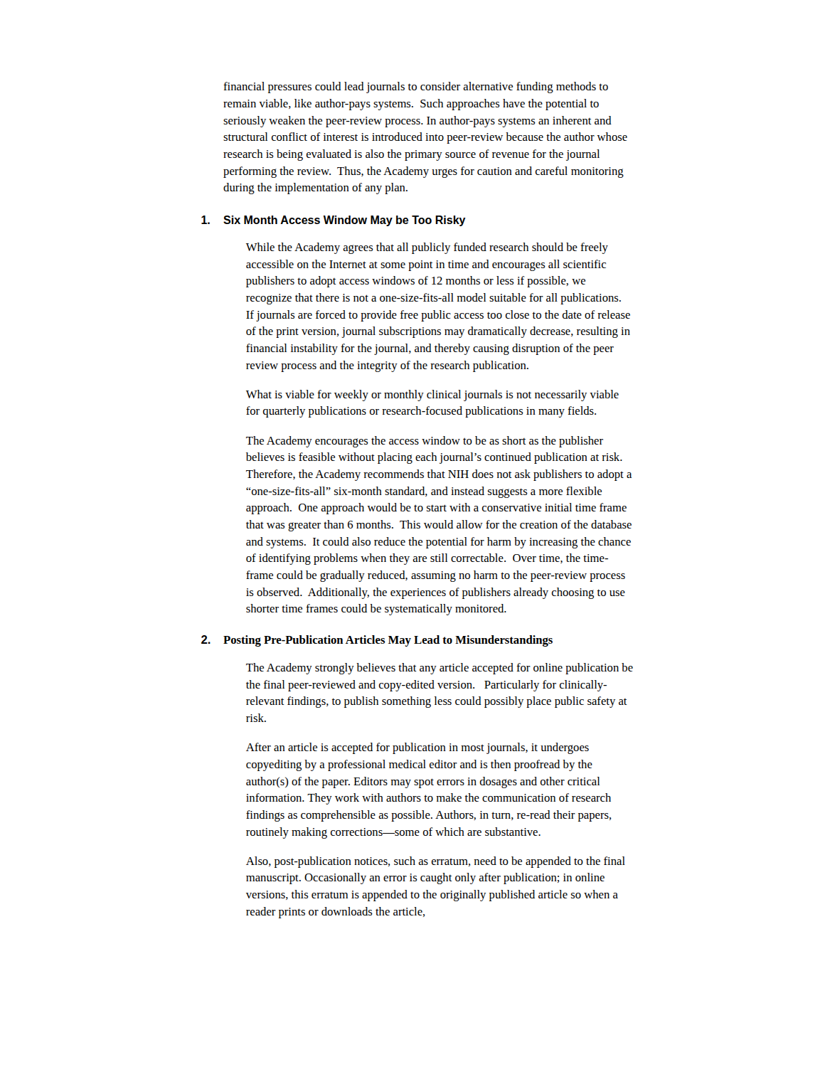financial pressures could lead journals to consider alternative funding methods to remain viable, like author-pays systems. Such approaches have the potential to seriously weaken the peer-review process. In author-pays systems an inherent and structural conflict of interest is introduced into peer-review because the author whose research is being evaluated is also the primary source of revenue for the journal performing the review. Thus, the Academy urges for caution and careful monitoring during the implementation of any plan.
Six Month Access Window May be Too Risky
While the Academy agrees that all publicly funded research should be freely accessible on the Internet at some point in time and encourages all scientific publishers to adopt access windows of 12 months or less if possible, we recognize that there is not a one-size-fits-all model suitable for all publications. If journals are forced to provide free public access too close to the date of release of the print version, journal subscriptions may dramatically decrease, resulting in financial instability for the journal, and thereby causing disruption of the peer review process and the integrity of the research publication.
What is viable for weekly or monthly clinical journals is not necessarily viable for quarterly publications or research-focused publications in many fields.
The Academy encourages the access window to be as short as the publisher believes is feasible without placing each journal’s continued publication at risk. Therefore, the Academy recommends that NIH does not ask publishers to adopt a “one-size-fits-all” six-month standard, and instead suggests a more flexible approach. One approach would be to start with a conservative initial time frame that was greater than 6 months. This would allow for the creation of the database and systems. It could also reduce the potential for harm by increasing the chance of identifying problems when they are still correctable. Over time, the time-frame could be gradually reduced, assuming no harm to the peer-review process is observed. Additionally, the experiences of publishers already choosing to use shorter time frames could be systematically monitored.
Posting Pre-Publication Articles May Lead to Misunderstandings
The Academy strongly believes that any article accepted for online publication be the final peer-reviewed and copy-edited version. Particularly for clinically-relevant findings, to publish something less could possibly place public safety at risk.
After an article is accepted for publication in most journals, it undergoes copyediting by a professional medical editor and is then proofread by the author(s) of the paper. Editors may spot errors in dosages and other critical information. They work with authors to make the communication of research findings as comprehensible as possible. Authors, in turn, re-read their papers, routinely making corrections—some of which are substantive.
Also, post-publication notices, such as erratum, need to be appended to the final manuscript. Occasionally an error is caught only after publication; in online versions, this erratum is appended to the originally published article so when a reader prints or downloads the article,